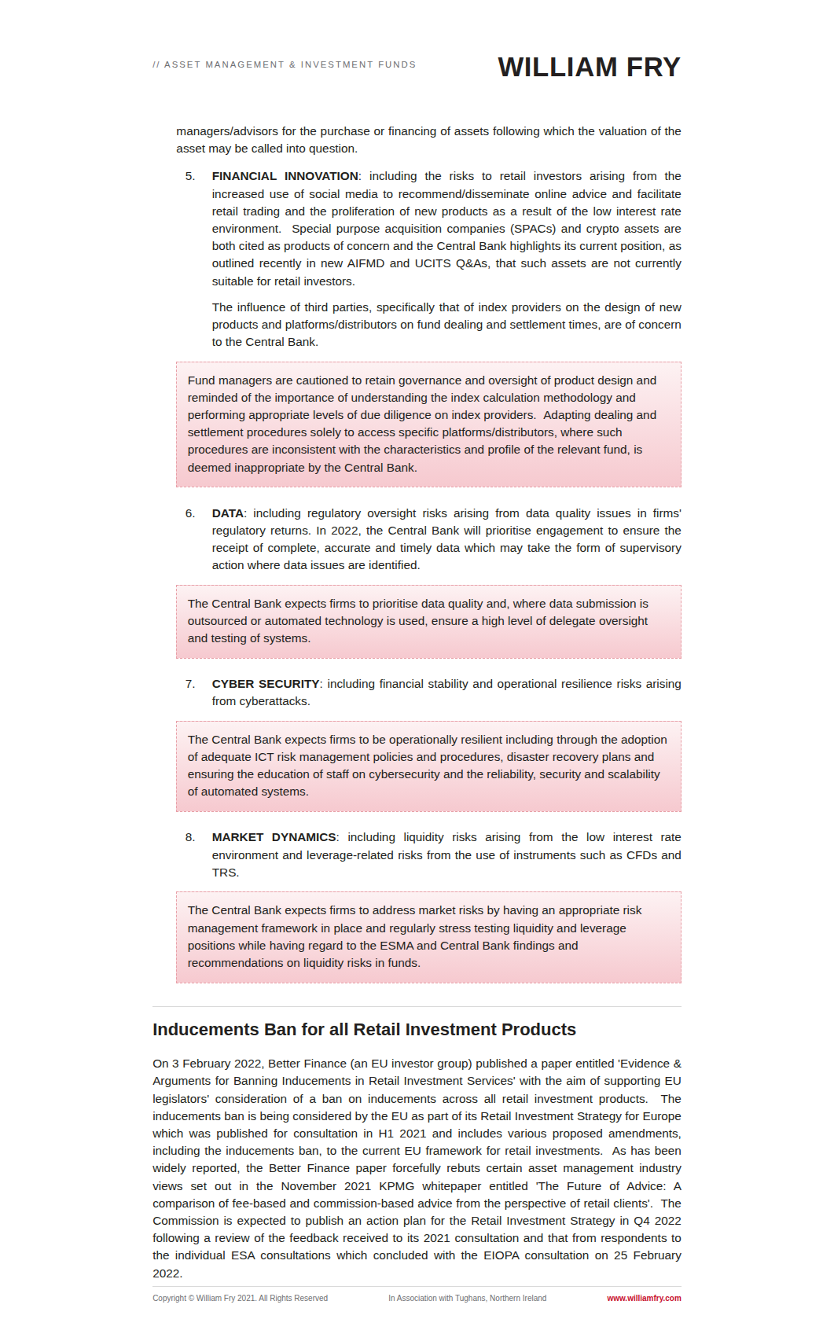// Asset Management & Investment Funds
WILLIAM FRY
managers/advisors for the purchase or financing of assets following which the valuation of the asset may be called into question.
5.
FINANCIAL INNOVATION: including the risks to retail investors arising from the increased use of social media to recommend/disseminate online advice and facilitate retail trading and the proliferation of new products as a result of the low interest rate environment. Special purpose acquisition companies (SPACs) and crypto assets are both cited as products of concern and the Central Bank highlights its current position, as outlined recently in new AIFMD and UCITS Q&As, that such assets are not currently suitable for retail investors.
The influence of third parties, specifically that of index providers on the design of new products and platforms/distributors on fund dealing and settlement times, are of concern to the Central Bank.
Fund managers are cautioned to retain governance and oversight of product design and reminded of the importance of understanding the index calculation methodology and performing appropriate levels of due diligence on index providers. Adapting dealing and settlement procedures solely to access specific platforms/distributors, where such procedures are inconsistent with the characteristics and profile of the relevant fund, is deemed inappropriate by the Central Bank.
6.
DATA: including regulatory oversight risks arising from data quality issues in firms' regulatory returns. In 2022, the Central Bank will prioritise engagement to ensure the receipt of complete, accurate and timely data which may take the form of supervisory action where data issues are identified.
The Central Bank expects firms to prioritise data quality and, where data submission is outsourced or automated technology is used, ensure a high level of delegate oversight and testing of systems.
7.
CYBER SECURITY: including financial stability and operational resilience risks arising from cyberattacks.
The Central Bank expects firms to be operationally resilient including through the adoption of adequate ICT risk management policies and procedures, disaster recovery plans and ensuring the education of staff on cybersecurity and the reliability, security and scalability of automated systems.
8.
MARKET DYNAMICS: including liquidity risks arising from the low interest rate environment and leverage-related risks from the use of instruments such as CFDs and TRS.
The Central Bank expects firms to address market risks by having an appropriate risk management framework in place and regularly stress testing liquidity and leverage positions while having regard to the ESMA and Central Bank findings and recommendations on liquidity risks in funds.
Inducements Ban for all Retail Investment Products
On 3 February 2022, Better Finance (an EU investor group) published a paper entitled 'Evidence & Arguments for Banning Inducements in Retail Investment Services' with the aim of supporting EU legislators' consideration of a ban on inducements across all retail investment products. The inducements ban is being considered by the EU as part of its Retail Investment Strategy for Europe which was published for consultation in H1 2021 and includes various proposed amendments, including the inducements ban, to the current EU framework for retail investments. As has been widely reported, the Better Finance paper forcefully rebuts certain asset management industry views set out in the November 2021 KPMG whitepaper entitled 'The Future of Advice: A comparison of fee-based and commission-based advice from the perspective of retail clients'. The Commission is expected to publish an action plan for the Retail Investment Strategy in Q4 2022 following a review of the feedback received to its 2021 consultation and that from respondents to the individual ESA consultations which concluded with the EIOPA consultation on 25 February 2022.
Copyright © William Fry 2021. All Rights Reserved
In Association with Tughans, Northern Ireland
www.williamfry.com